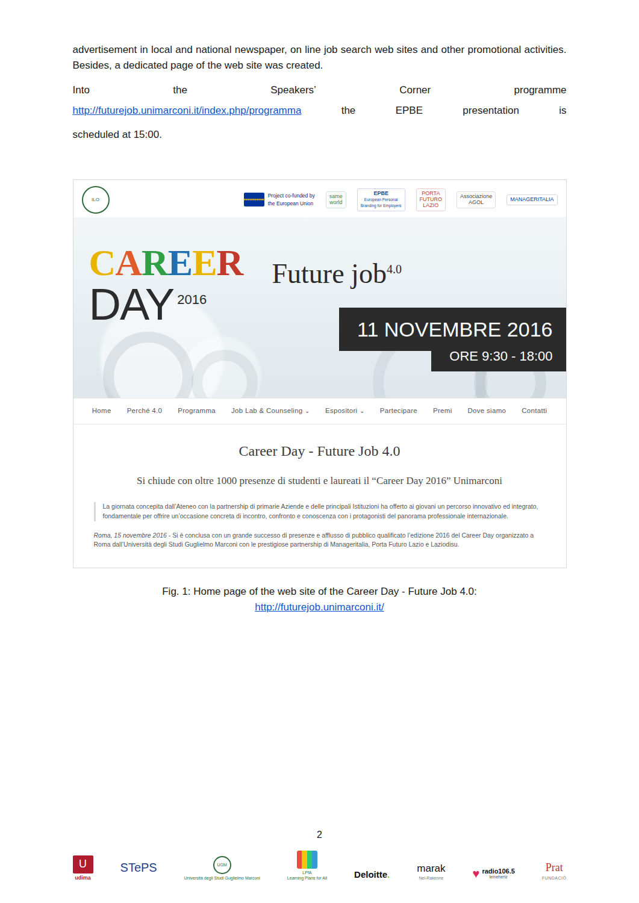advertisement in local and national newspaper, on line job search web sites and other promotional activities. Besides, a dedicated page of the web site was created.
Into the Speakers’Corner programme
http://futurejob.unimarconi.it/index.php/programma the EPBE presentation is
scheduled at 15:00.
ILO
Project co-funded by
the European Union
same
world
EPBE
European Personal
Branding for Employers
PORTA
FUTURO
LAZIO
Associazione
AGOL
MANAGERITALIA
CAREER
Future job4.0
DAY2016
11 NOVEMBRE 2016
ORE 9:30 - 18:00
Home Perché 4.0 Programma Job Lab & Counseling Espositori Partecipare Premi Dove siamo Contatti
Career Day - Future Job 4.0
Si chiude con oltre 1000 presenze di studenti e laureati il “Career Day 2016” Unimarconi
La giornata concepita dall’Ateneo con la partnership di primarie Aziende e delle principali Istituzioni ha offerto ai giovani un percorso innovativo ed integrato, fondamentale per offrire un’occasione concreta di incontro, confronto e conoscenza con i protagonisti del panorama professionale internazionale.
Roma, 15 novembre 2016 - Si è conclusa con un grande successo di presenze e afflusso di pubblico qualificato l’edizione 2016 del Career Day organizzato a Roma dall’Università degli Studi Guglielmo Marconi con le prestigiose partnership di Manageritalia, Porta Futuro Lazio e Laziodisu.
Fig. 1: Home page of the web site of the Career Day - Future Job 4.0:
http://futurejob.unimarconi.it/
2
U udima
STePS
UGM Università degli Studi Guglielmo Marconi
LPfA
Learning Plans for All
Deloitte.
marak Nel-Rakenne
♥ radio106.5leinehertz
Prat FUNDACIÓ